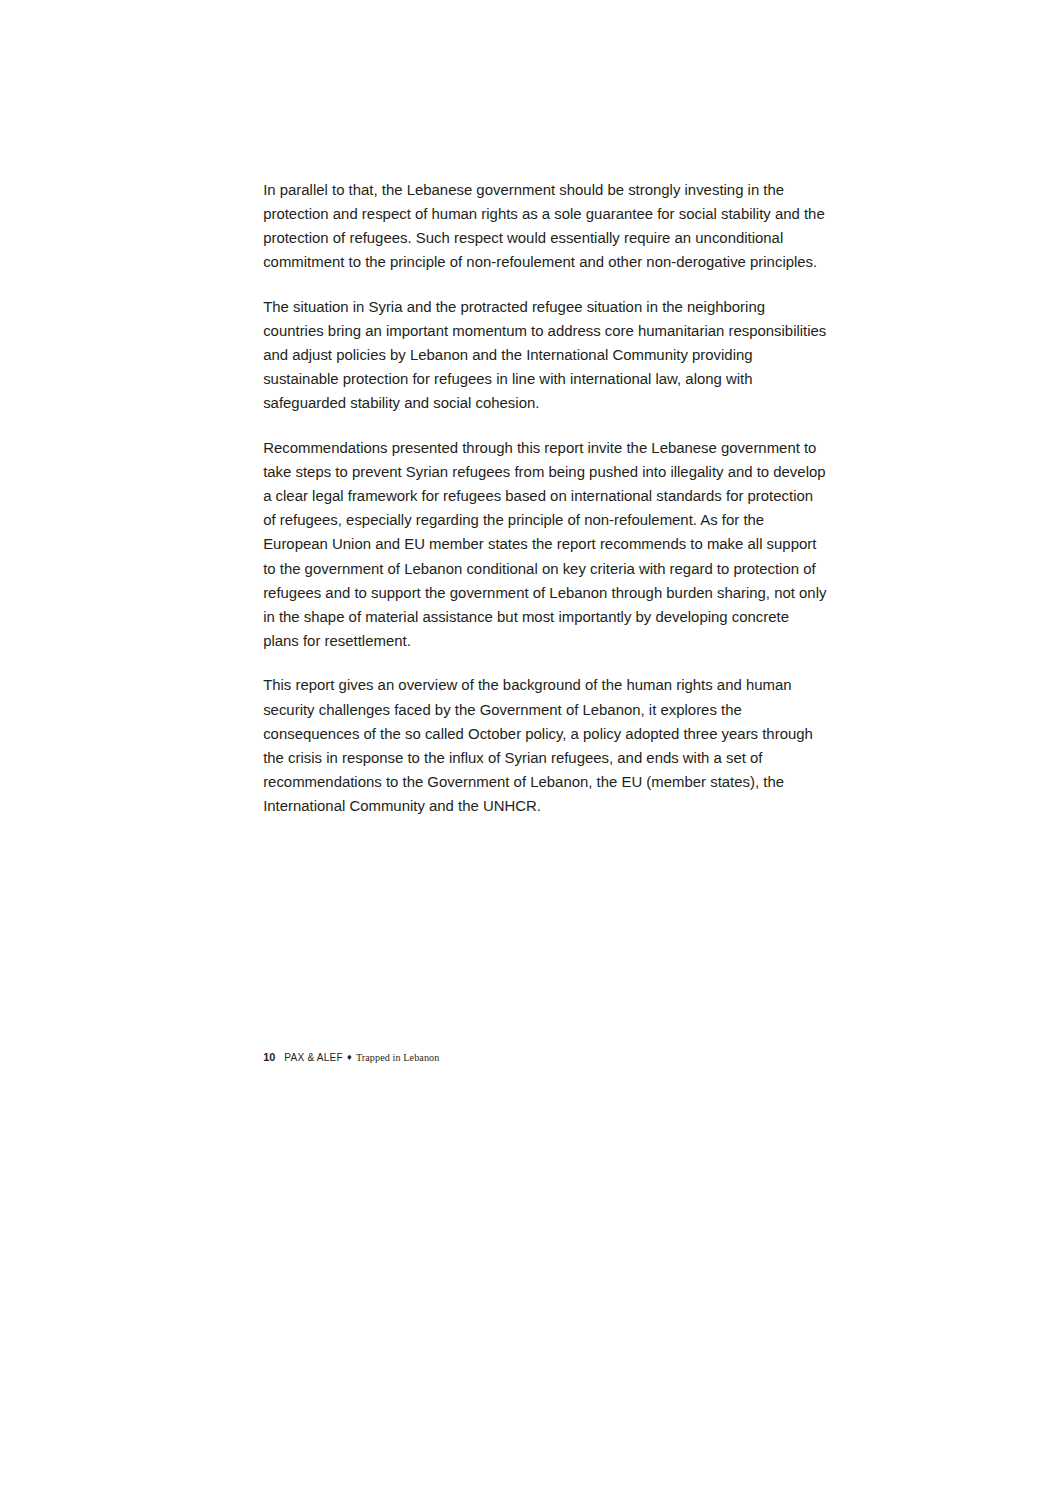In parallel to that, the Lebanese government should be strongly investing in the protection and respect of human rights as a sole guarantee for social stability and the protection of refugees. Such respect would essentially require an unconditional commitment to the principle of non-refoulement and other non-derogative principles.
The situation in Syria and the protracted refugee situation in the neighboring countries bring an important momentum to address core humanitarian responsibilities and adjust policies by Lebanon and the International Community providing sustainable protection for refugees in line with international law, along with safeguarded stability and social cohesion.
Recommendations presented through this report invite the Lebanese government to take steps to prevent Syrian refugees from being pushed into illegality and to develop a clear legal framework for refugees based on international standards for protection of refugees, especially regarding the principle of non-refoulement. As for the European Union and EU member states the report recommends to make all support to the government of Lebanon conditional on key criteria with regard to protection of refugees and to support the government of Lebanon through burden sharing, not only in the shape of material assistance but most importantly by developing concrete plans for resettlement.
This report gives an overview of the background of the human rights and human security challenges faced by the Government of Lebanon, it explores the consequences of the so called October policy, a policy adopted three years through the crisis in response to the influx of Syrian refugees, and ends with a set of recommendations to the Government of Lebanon, the EU (member states), the International Community and the UNHCR.
10 PAX & ALEF ♦ Trapped in Lebanon